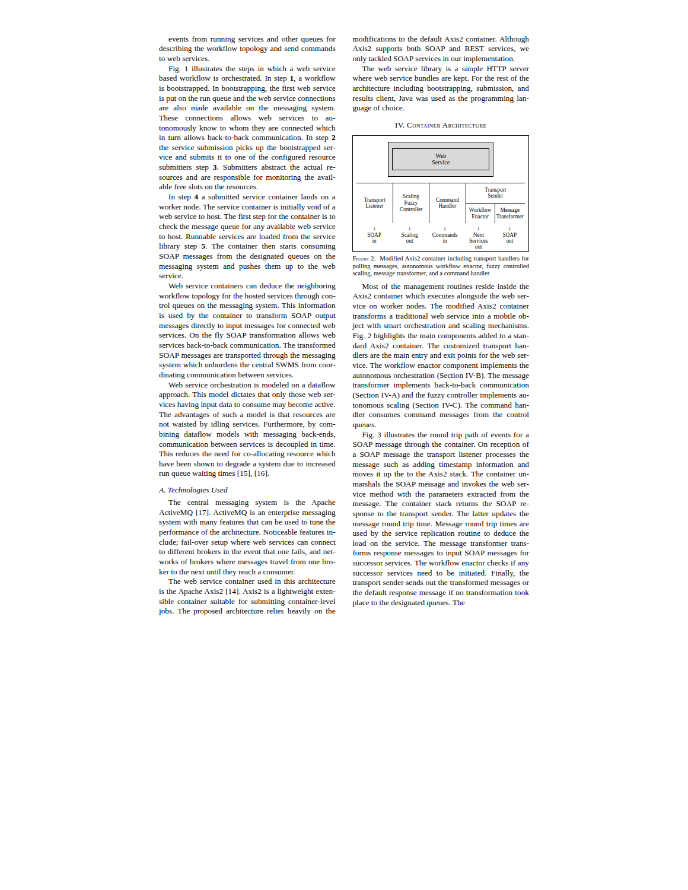events from running services and other queues for describing the workflow topology and send commands to web services.
Fig. 1 illustrates the steps in which a web service based workflow is orchestrated. In step 1, a workflow is bootstrapped. In bootstrapping, the first web service is put on the run queue and the web service connections are also made available on the messaging system. These connections allows web services to autonomously know to whom they are connected which in turn allows back-to-back communication. In step 2 the service submission picks up the bootstrapped service and submits it to one of the configured resource submitters step 3. Submitters abstract the actual resources and are responsible for monitoring the available free slots on the resources.
In step 4 a submitted service container lands on a worker node. The service container is initially void of a web service to host. The first step for the container is to check the message queue for any available web service to host. Runnable services are loaded from the service library step 5. The container then starts consuming SOAP messages from the designated queues on the messaging system and pushes them up to the web service.
Web service containers can deduce the neighboring workflow topology for the hosted services through control queues on the messaging system. This information is used by the container to transform SOAP output messages directly to input messages for connected web services. On the fly SOAP transformation allows web services back-to-back communication. The transformed SOAP messages are transported through the messaging system which unburdens the central SWMS from coordinating communication between services.
Web service orchestration is modeled on a dataflow approach. This model dictates that only those web services having input data to consume may become active. The advantages of such a model is that resources are not waisted by idling services. Furthermore, by combining dataflow models with messaging back-ends, communication between services is decoupled in time. This reduces the need for co-allocating resource which have been shown to degrade a system due to increased run queue waiting times [15], [16].
A. Technologies Used
The central messaging system is the Apache ActiveMQ [17]. ActiveMQ is an enterprise messaging system with many features that can be used to tune the performance of the architecture. Noticeable features include; fail-over setup where web services can connect to different brokers in the event that one fails, and networks of brokers where messages travel from one broker to the next until they reach a consumer.
The web service container used in this architecture is the Apache Axis2 [14]. Axis2 is a lightweight extensible container suitable for submitting container-level jobs. The proposed architecture relies heavily on the modifications to the default Axis2 container. Although Axis2 supports both SOAP and REST services, we only tackled SOAP services in our implementation.
The web service library is a simple HTTP server where web service bundles are kept. For the rest of the architecture including bootstrapping, submission, and results client, Java was used as the programming language of choice.
IV. Container Architecture
Web
Service
Transport
Listener
Scaling
Fuzzy
Controller
Command
Handler
Transport
Sender
Workflow
Enactor
Message
Transformer
↓
SOAP
in
↓
Scaling
out
↓
Commands
in
↓
Next Services
out
↓
SOAP
out
Figure 2. Modified Axis2 container including transport handlers for pulling messages, autonomous workflow enactor, fuzzy controlled scaling, message transformer, and a command handler
Most of the management routines reside inside the Axis2 container which executes alongside the web service on worker nodes. The modified Axis2 container transforms a traditional web service into a mobile object with smart orchestration and scaling mechanisms. Fig. 2 highlights the main components added to a standard Axis2 container. The customized transport handlers are the main entry and exit points for the web service. The workflow enactor component implements the autonomous orchestration (Section IV-B). The message transformer implements back-to-back communication (Section IV-A) and the fuzzy controller implements autonomous scaling (Section IV-C). The command handler consumes command messages from the control queues.
Fig. 3 illustrates the round trip path of events for a SOAP message through the container. On reception of a SOAP message the transport listener processes the message such as adding timestamp information and moves it up the to the Axis2 stack. The container unmarshals the SOAP message and invokes the web service method with the parameters extracted from the message. The container stack returns the SOAP response to the transport sender. The latter updates the message round trip time. Message round trip times are used by the service replication routine to deduce the load on the service. The message transformer transforms response messages to input SOAP messages for successor services. The workflow enactor checks if any successor services need to be initiated. Finally, the transport sender sends out the transformed messages or the default response message if no transformation took place to the designated queues. The